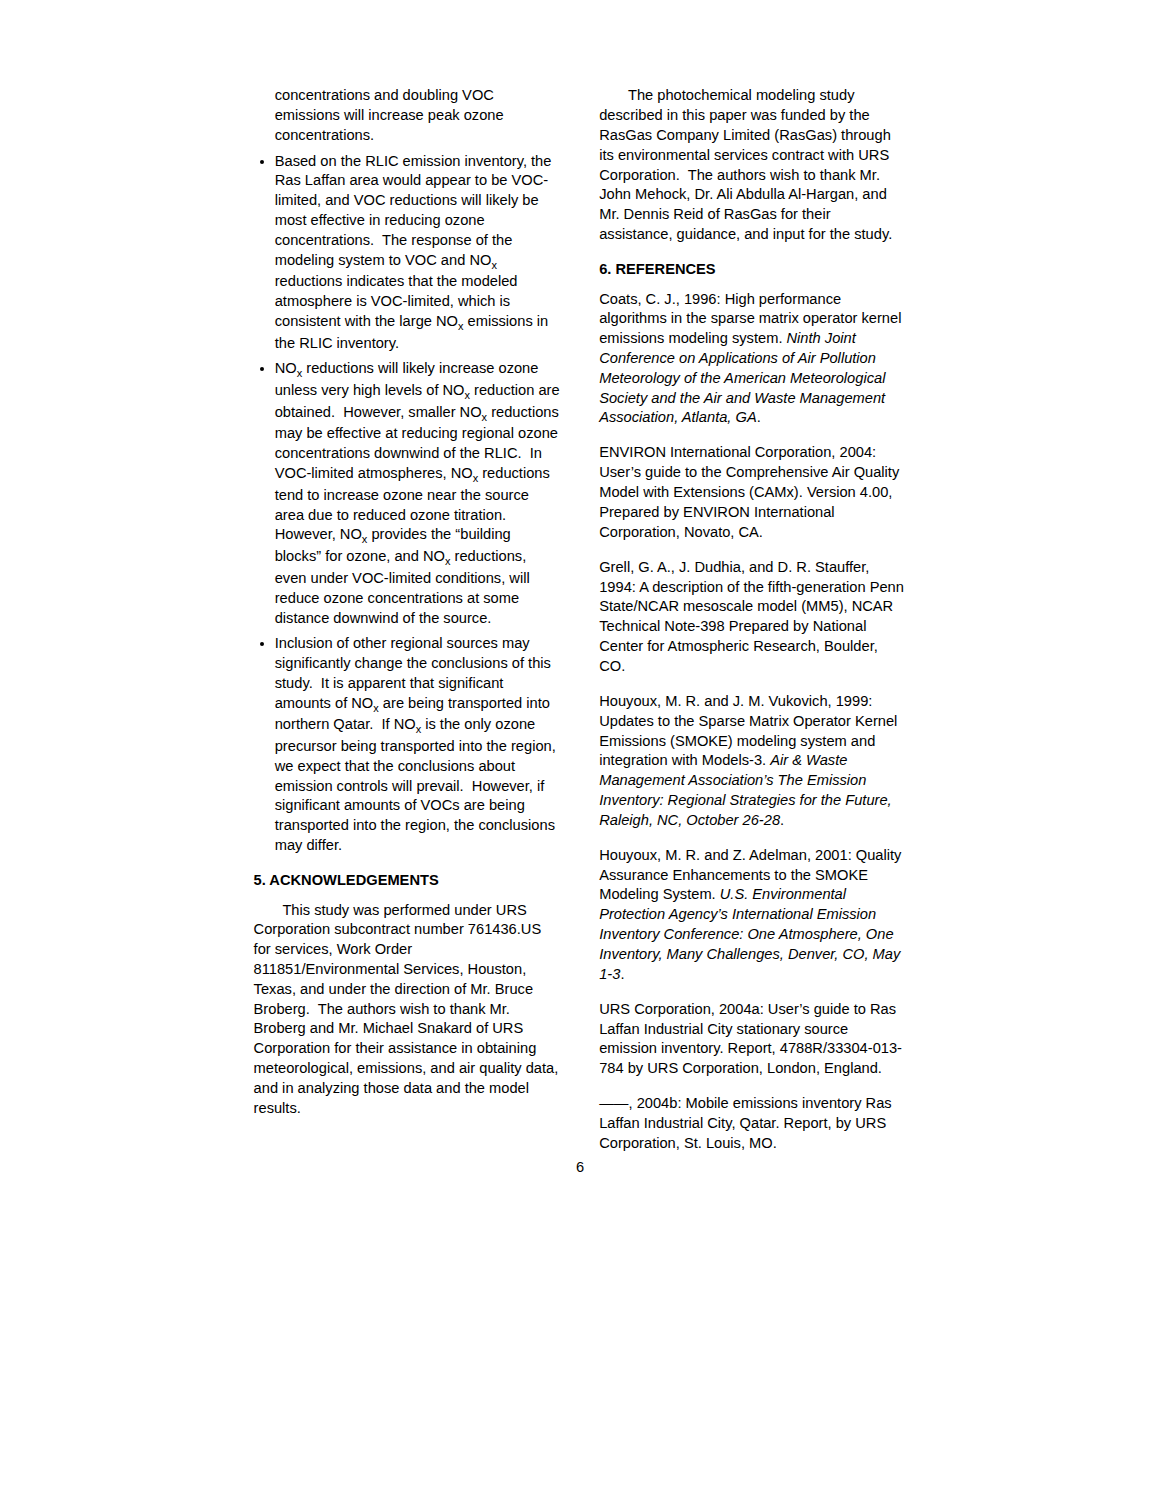concentrations and doubling VOC emissions will increase peak ozone concentrations.
Based on the RLIC emission inventory, the Ras Laffan area would appear to be VOC-limited, and VOC reductions will likely be most effective in reducing ozone concentrations. The response of the modeling system to VOC and NOx reductions indicates that the modeled atmosphere is VOC-limited, which is consistent with the large NOx emissions in the RLIC inventory.
NOx reductions will likely increase ozone unless very high levels of NOx reduction are obtained. However, smaller NOx reductions may be effective at reducing regional ozone concentrations downwind of the RLIC. In VOC-limited atmospheres, NOx reductions tend to increase ozone near the source area due to reduced ozone titration. However, NOx provides the “building blocks” for ozone, and NOx reductions, even under VOC-limited conditions, will reduce ozone concentrations at some distance downwind of the source.
Inclusion of other regional sources may significantly change the conclusions of this study. It is apparent that significant amounts of NOx are being transported into northern Qatar. If NOx is the only ozone precursor being transported into the region, we expect that the conclusions about emission controls will prevail. However, if significant amounts of VOCs are being transported into the region, the conclusions may differ.
5. ACKNOWLEDGEMENTS
This study was performed under URS Corporation subcontract number 761436.US for services, Work Order 811851/Environmental Services, Houston, Texas, and under the direction of Mr. Bruce Broberg. The authors wish to thank Mr. Broberg and Mr. Michael Snakard of URS Corporation for their assistance in obtaining meteorological, emissions, and air quality data, and in analyzing those data and the model results.
The photochemical modeling study described in this paper was funded by the RasGas Company Limited (RasGas) through its environmental services contract with URS Corporation. The authors wish to thank Mr. John Mehock, Dr. Ali Abdulla Al-Hargan, and Mr. Dennis Reid of RasGas for their assistance, guidance, and input for the study.
6. REFERENCES
Coats, C. J., 1996: High performance algorithms in the sparse matrix operator kernel emissions modeling system. Ninth Joint Conference on Applications of Air Pollution Meteorology of the American Meteorological Society and the Air and Waste Management Association, Atlanta, GA.
ENVIRON International Corporation, 2004: User’s guide to the Comprehensive Air Quality Model with Extensions (CAMx). Version 4.00, Prepared by ENVIRON International Corporation, Novato, CA.
Grell, G. A., J. Dudhia, and D. R. Stauffer, 1994: A description of the fifth-generation Penn State/NCAR mesoscale model (MM5), NCAR Technical Note-398 Prepared by National Center for Atmospheric Research, Boulder, CO.
Houyoux, M. R. and J. M. Vukovich, 1999: Updates to the Sparse Matrix Operator Kernel Emissions (SMOKE) modeling system and integration with Models-3. Air & Waste Management Association’s The Emission Inventory: Regional Strategies for the Future, Raleigh, NC, October 26-28.
Houyoux, M. R. and Z. Adelman, 2001: Quality Assurance Enhancements to the SMOKE Modeling System. U.S. Environmental Protection Agency’s International Emission Inventory Conference: One Atmosphere, One Inventory, Many Challenges, Denver, CO, May 1-3.
URS Corporation, 2004a: User’s guide to Ras Laffan Industrial City stationary source emission inventory. Report, 4788R/33304-013-784 by URS Corporation, London, England.
——, 2004b: Mobile emissions inventory Ras Laffan Industrial City, Qatar. Report, by URS Corporation, St. Louis, MO.
6